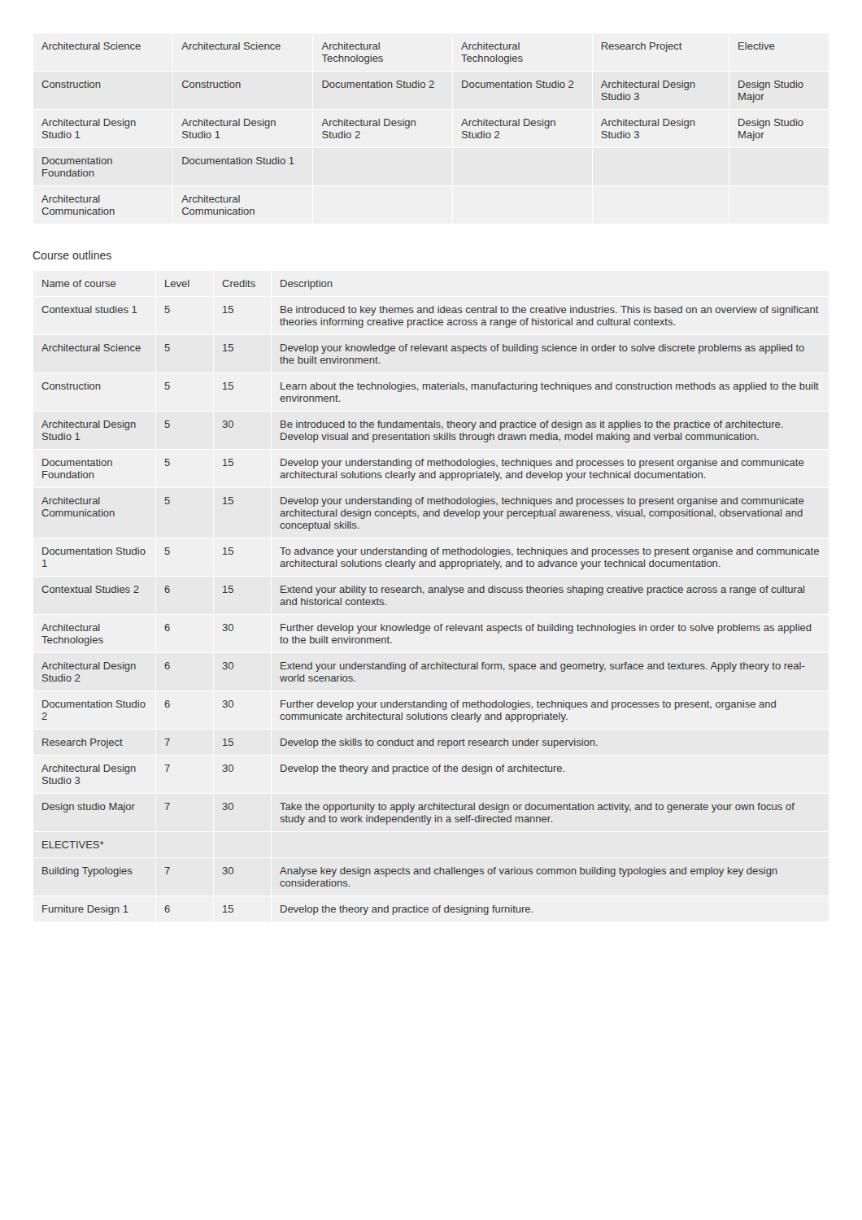| Architectural Science | Architectural Science | Architectural Technologies | Architectural Technologies | Research Project | Elective |
| Construction | Construction | Documentation Studio 2 | Documentation Studio 2 | Architectural Design Studio 3 | Design Studio Major |
| Architectural Design Studio 1 | Architectural Design Studio 1 | Architectural Design Studio 2 | Architectural Design Studio 2 | Architectural Design Studio 3 | Design Studio Major |
| Documentation Foundation | Documentation Studio 1 | | | | |
| Architectural Communication | Architectural Communication | | | | |
Course outlines
| Name of course | Level | Credits | Description |
| --- | --- | --- | --- |
| Contextual studies 1 | 5 | 15 | Be introduced to key themes and ideas central to the creative industries. This is based on an overview of significant theories informing creative practice across a range of historical and cultural contexts. |
| Architectural Science | 5 | 15 | Develop your knowledge of relevant aspects of building science in order to solve discrete problems as applied to the built environment. |
| Construction | 5 | 15 | Learn about the technologies, materials, manufacturing techniques and construction methods as applied to the built environment. |
| Architectural Design Studio 1 | 5 | 30 | Be introduced to the fundamentals, theory and practice of design as it applies to the practice of architecture. Develop visual and presentation skills through drawn media, model making and verbal communication. |
| Documentation Foundation | 5 | 15 | Develop your understanding of methodologies, techniques and processes to present organise and communicate architectural solutions clearly and appropriately, and develop your technical documentation. |
| Architectural Communication | 5 | 15 | Develop your understanding of methodologies, techniques and processes to present organise and communicate architectural design concepts, and develop your perceptual awareness, visual, compositional, observational and conceptual skills. |
| Documentation Studio 1 | 5 | 15 | To advance your understanding of methodologies, techniques and processes to present organise and communicate architectural solutions clearly and appropriately, and to advance your technical documentation. |
| Contextual Studies 2 | 6 | 15 | Extend your ability to research, analyse and discuss theories shaping creative practice across a range of cultural and historical contexts. |
| Architectural Technologies | 6 | 30 | Further develop your knowledge of relevant aspects of building technologies in order to solve problems as applied to the built environment. |
| Architectural Design Studio 2 | 6 | 30 | Extend your understanding of architectural form, space and geometry, surface and textures. Apply theory to real-world scenarios. |
| Documentation Studio 2 | 6 | 30 | Further develop your understanding of methodologies, techniques and processes to present, organise and communicate architectural solutions clearly and appropriately. |
| Research Project | 7 | 15 | Develop the skills to conduct and report research under supervision. |
| Architectural Design Studio 3 | 7 | 30 | Develop the theory and practice of the design of architecture. |
| Design studio Major | 7 | 30 | Take the opportunity to apply architectural design or documentation activity, and to generate your own focus of study and to work independently in a self-directed manner. |
| ELECTIVES* | | | |
| Building Typologies | 7 | 30 | Analyse key design aspects and challenges of various common building typologies and employ key design considerations. |
| Furniture Design 1 | 6 | 15 | Develop the theory and practice of designing furniture. |